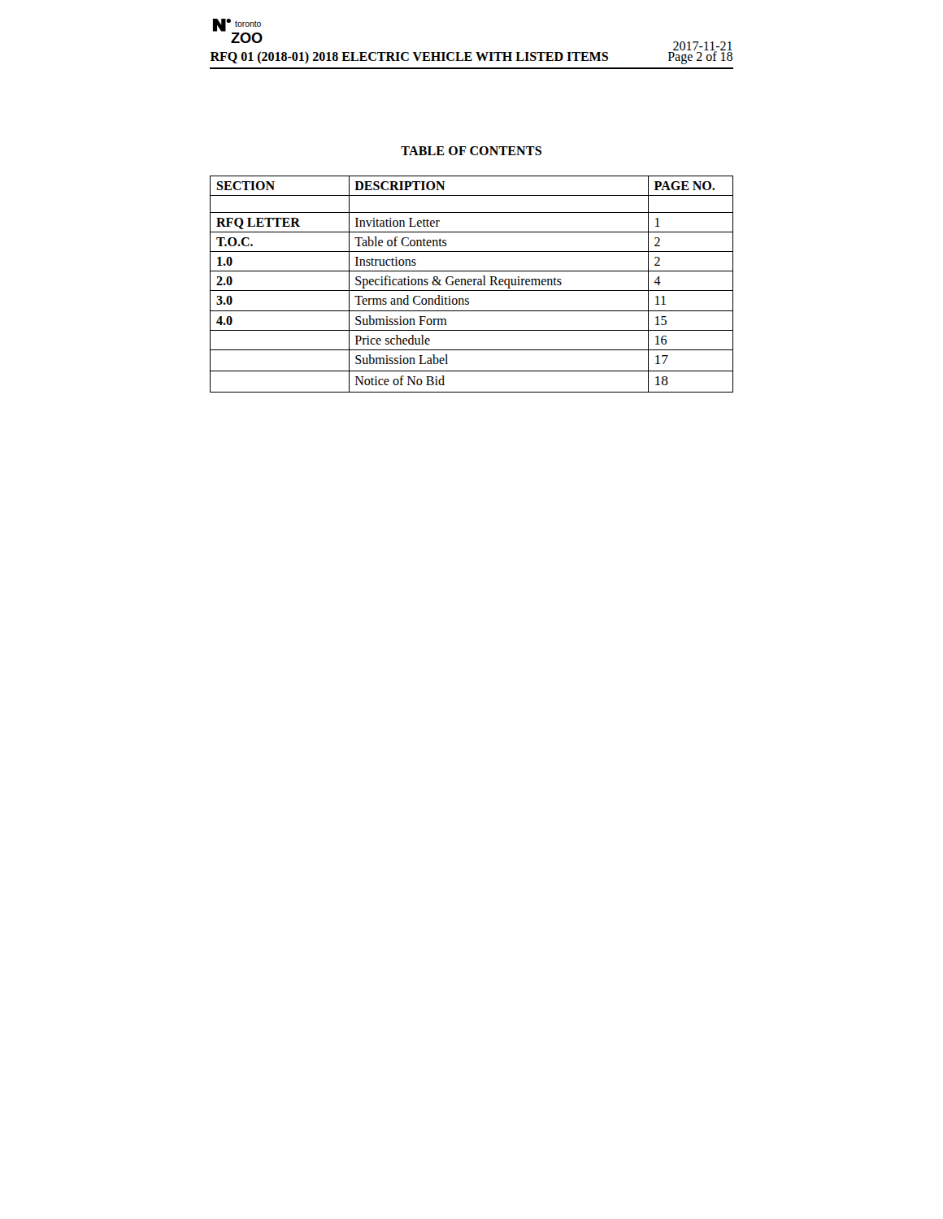toronto ZOO
2017-11-21
RFQ 01 (2018-01) 2018 ELECTRIC VEHICLE WITH LISTED ITEMS Page 2 of 18
TABLE OF CONTENTS
| SECTION | DESCRIPTION | PAGE NO. |
| --- | --- | --- |
| RFQ LETTER | Invitation Letter | 1 |
| T.O.C. | Table of Contents | 2 |
| 1.0 | Instructions | 2 |
| 2.0 | Specifications & General Requirements | 4 |
| 3.0 | Terms and Conditions | 11 |
| 4.0 | Submission Form | 15 |
| | Price schedule | 16 |
| | Submission Label | 17 |
| | Notice of No Bid | 18 |